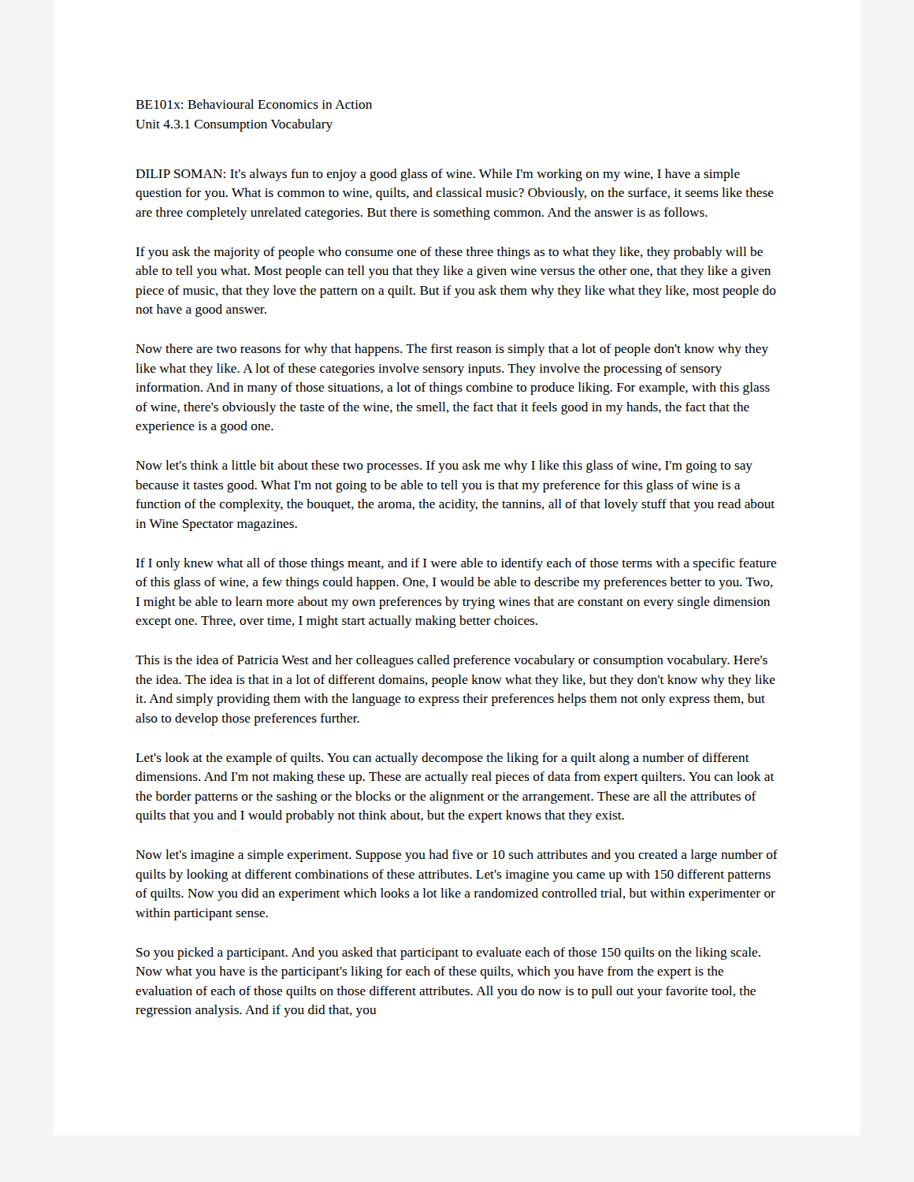BE101x: Behavioural Economics in Action
Unit 4.3.1 Consumption Vocabulary
DILIP SOMAN: It's always fun to enjoy a good glass of wine. While I'm working on my wine, I have a simple question for you. What is common to wine, quilts, and classical music? Obviously, on the surface, it seems like these are three completely unrelated categories. But there is something common. And the answer is as follows.
If you ask the majority of people who consume one of these three things as to what they like, they probably will be able to tell you what. Most people can tell you that they like a given wine versus the other one, that they like a given piece of music, that they love the pattern on a quilt. But if you ask them why they like what they like, most people do not have a good answer.
Now there are two reasons for why that happens. The first reason is simply that a lot of people don't know why they like what they like. A lot of these categories involve sensory inputs. They involve the processing of sensory information. And in many of those situations, a lot of things combine to produce liking. For example, with this glass of wine, there's obviously the taste of the wine, the smell, the fact that it feels good in my hands, the fact that the experience is a good one.
Now let's think a little bit about these two processes. If you ask me why I like this glass of wine, I'm going to say because it tastes good. What I'm not going to be able to tell you is that my preference for this glass of wine is a function of the complexity, the bouquet, the aroma, the acidity, the tannins, all of that lovely stuff that you read about in Wine Spectator magazines.
If I only knew what all of those things meant, and if I were able to identify each of those terms with a specific feature of this glass of wine, a few things could happen. One, I would be able to describe my preferences better to you. Two, I might be able to learn more about my own preferences by trying wines that are constant on every single dimension except one. Three, over time, I might start actually making better choices.
This is the idea of Patricia West and her colleagues called preference vocabulary or consumption vocabulary. Here's the idea. The idea is that in a lot of different domains, people know what they like, but they don't know why they like it. And simply providing them with the language to express their preferences helps them not only express them, but also to develop those preferences further.
Let's look at the example of quilts. You can actually decompose the liking for a quilt along a number of different dimensions. And I'm not making these up. These are actually real pieces of data from expert quilters. You can look at the border patterns or the sashing or the blocks or the alignment or the arrangement. These are all the attributes of quilts that you and I would probably not think about, but the expert knows that they exist.
Now let's imagine a simple experiment. Suppose you had five or 10 such attributes and you created a large number of quilts by looking at different combinations of these attributes. Let's imagine you came up with 150 different patterns of quilts. Now you did an experiment which looks a lot like a randomized controlled trial, but within experimenter or within participant sense.
So you picked a participant. And you asked that participant to evaluate each of those 150 quilts on the liking scale. Now what you have is the participant's liking for each of these quilts, which you have from the expert is the evaluation of each of those quilts on those different attributes. All you do now is to pull out your favorite tool, the regression analysis. And if you did that, you